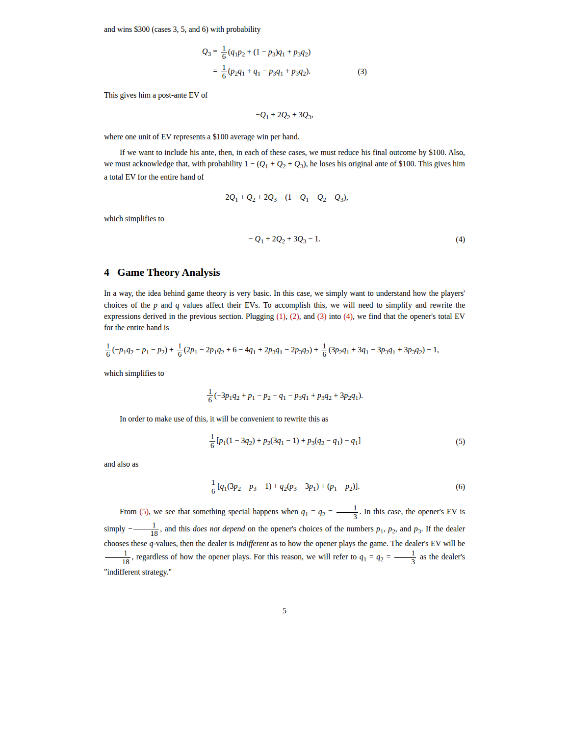and wins $300 (cases 3, 5, and 6) with probability
Q3 = 16(q1p2 + (1 − p3)q1 + p3q2)
= 16(p2q1 + q1 − p3q1 + p3q2). (3)
This gives him a post-ante EV of
−Q1 + 2Q2 + 3Q3,
where one unit of EV represents a $100 average win per hand.
If we want to include his ante, then, in each of these cases, we must reduce his final outcome by $100. Also, we must acknowledge that, with probability 1 − (Q1 + Q2 + Q3), he loses his original ante of $100. This gives him a total EV for the entire hand of
−2Q1 + Q2 + 2Q3 − (1 − Q1 − Q2 − Q3),
which simplifies to
− Q1 + 2Q2 + 3Q3 − 1. (4)
4 Game Theory Analysis
In a way, the idea behind game theory is very basic. In this case, we simply want to understand how the players' choices of the p and q values affect their EVs. To accomplish this, we will need to simplify and rewrite the expressions derived in the previous section. Plugging (1), (2), and (3) into (4), we find that the opener's total EV for the entire hand is
16(−p1q2 − p1 − p2) + 16(2p1 − 2p1q2 + 6 − 4q1 + 2p3q1 − 2p3q2) + 16(3p2q1 + 3q1 − 3p3q1 + 3p3q2) − 1,
which simplifies to
16(−3p1q2 + p1 − p2 − q1 − p3q1 + p3q2 + 3p2q1).
In order to make use of this, it will be convenient to rewrite this as
16[p1(1 − 3q2) + p2(3q1 − 1) + p3(q2 − q1) − q1] (5)
and also as
16[q1(3p2 − p3 − 1) + q2(p3 − 3p1) + (p1 − p2)]. (6)
From (5), we see that something special happens when q1 = q2 = 13. In this case, the opener's EV is simply −118, and this does not depend on the opener's choices of the numbers p1, p2, and p3. If the dealer chooses these q-values, then the dealer is indifferent as to how the opener plays the game. The dealer's EV will be 118, regardless of how the opener plays. For this reason, we will refer to q1 = q2 = 13 as the dealer's "indifferent strategy."
5